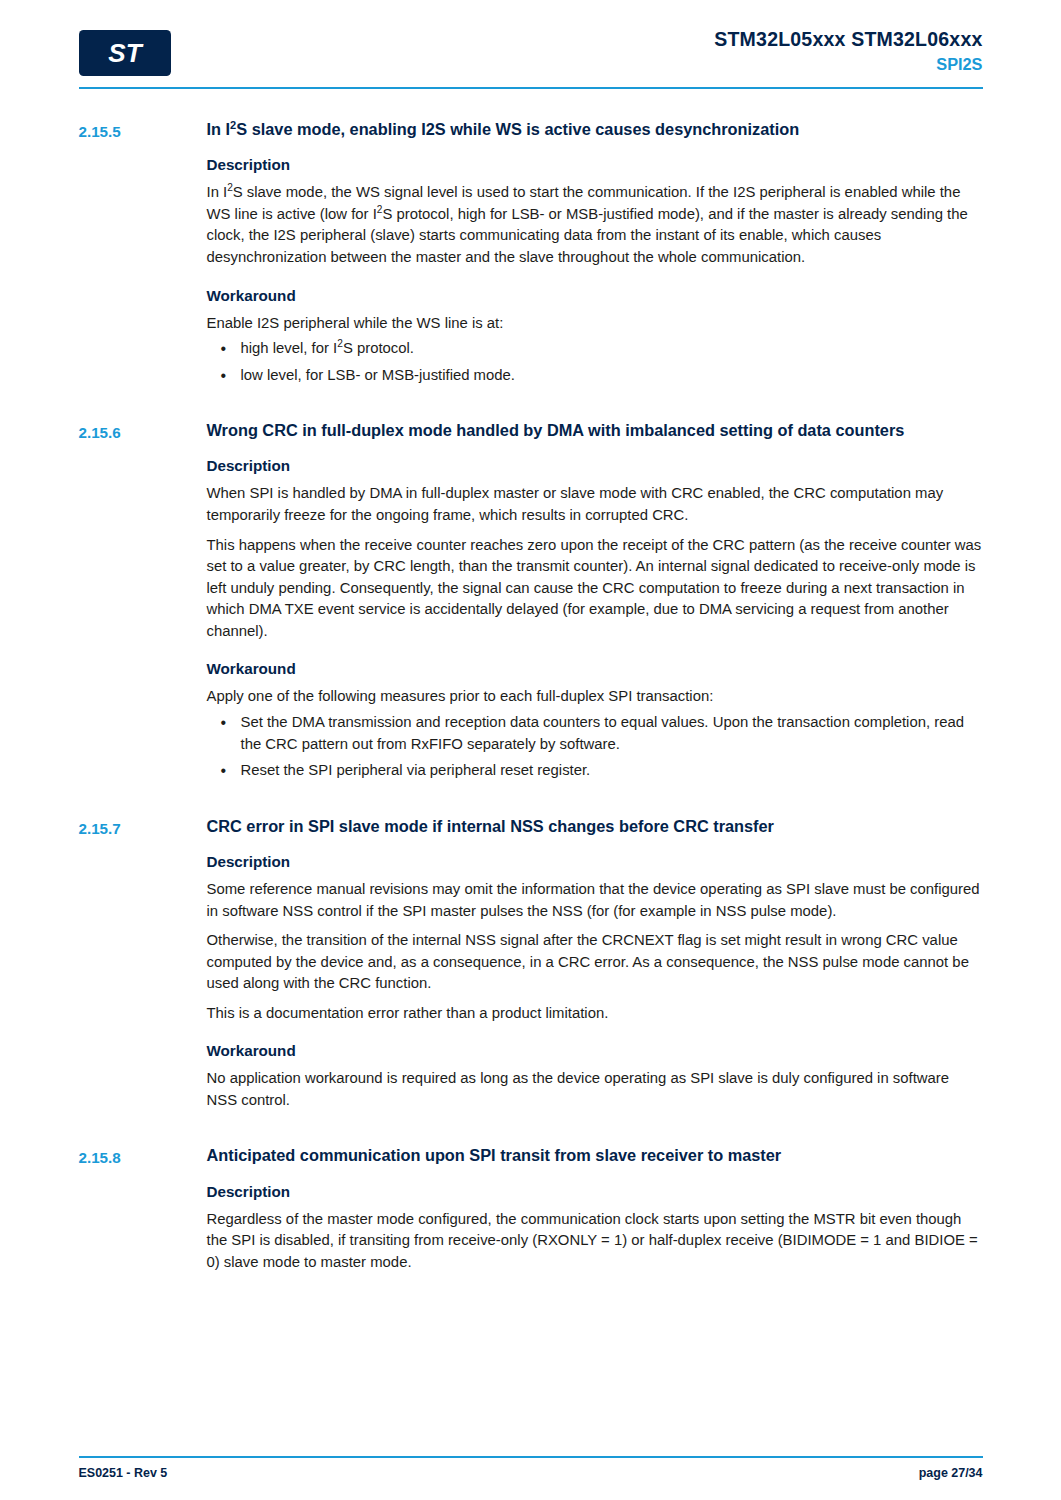ST
STM32L05xxx STM32L06xxx
SPI2S
2.15.5
In I2S slave mode, enabling I2S while WS is active causes desynchronization
Description
In I2S slave mode, the WS signal level is used to start the communication. If the I2S peripheral is enabled while the WS line is active (low for I2S protocol, high for LSB- or MSB-justified mode), and if the master is already sending the clock, the I2S peripheral (slave) starts communicating data from the instant of its enable, which causes desynchronization between the master and the slave throughout the whole communication.
Workaround
Enable I2S peripheral while the WS line is at:
high level, for I2S protocol.
low level, for LSB- or MSB-justified mode.
2.15.6
Wrong CRC in full-duplex mode handled by DMA with imbalanced setting of data counters
Description
When SPI is handled by DMA in full-duplex master or slave mode with CRC enabled, the CRC computation may temporarily freeze for the ongoing frame, which results in corrupted CRC.
This happens when the receive counter reaches zero upon the receipt of the CRC pattern (as the receive counter was set to a value greater, by CRC length, than the transmit counter). An internal signal dedicated to receive-only mode is left unduly pending. Consequently, the signal can cause the CRC computation to freeze during a next transaction in which DMA TXE event service is accidentally delayed (for example, due to DMA servicing a request from another channel).
Workaround
Apply one of the following measures prior to each full-duplex SPI transaction:
Set the DMA transmission and reception data counters to equal values. Upon the transaction completion, read the CRC pattern out from RxFIFO separately by software.
Reset the SPI peripheral via peripheral reset register.
2.15.7
CRC error in SPI slave mode if internal NSS changes before CRC transfer
Description
Some reference manual revisions may omit the information that the device operating as SPI slave must be configured in software NSS control if the SPI master pulses the NSS (for (for example in NSS pulse mode).
Otherwise, the transition of the internal NSS signal after the CRCNEXT flag is set might result in wrong CRC value computed by the device and, as a consequence, in a CRC error. As a consequence, the NSS pulse mode cannot be used along with the CRC function.
This is a documentation error rather than a product limitation.
Workaround
No application workaround is required as long as the device operating as SPI slave is duly configured in software NSS control.
2.15.8
Anticipated communication upon SPI transit from slave receiver to master
Description
Regardless of the master mode configured, the communication clock starts upon setting the MSTR bit even though the SPI is disabled, if transiting from receive-only (RXONLY = 1) or half-duplex receive (BIDIMODE = 1 and BIDIOE = 0) slave mode to master mode.
ES0251 - Rev 5 page 27/34